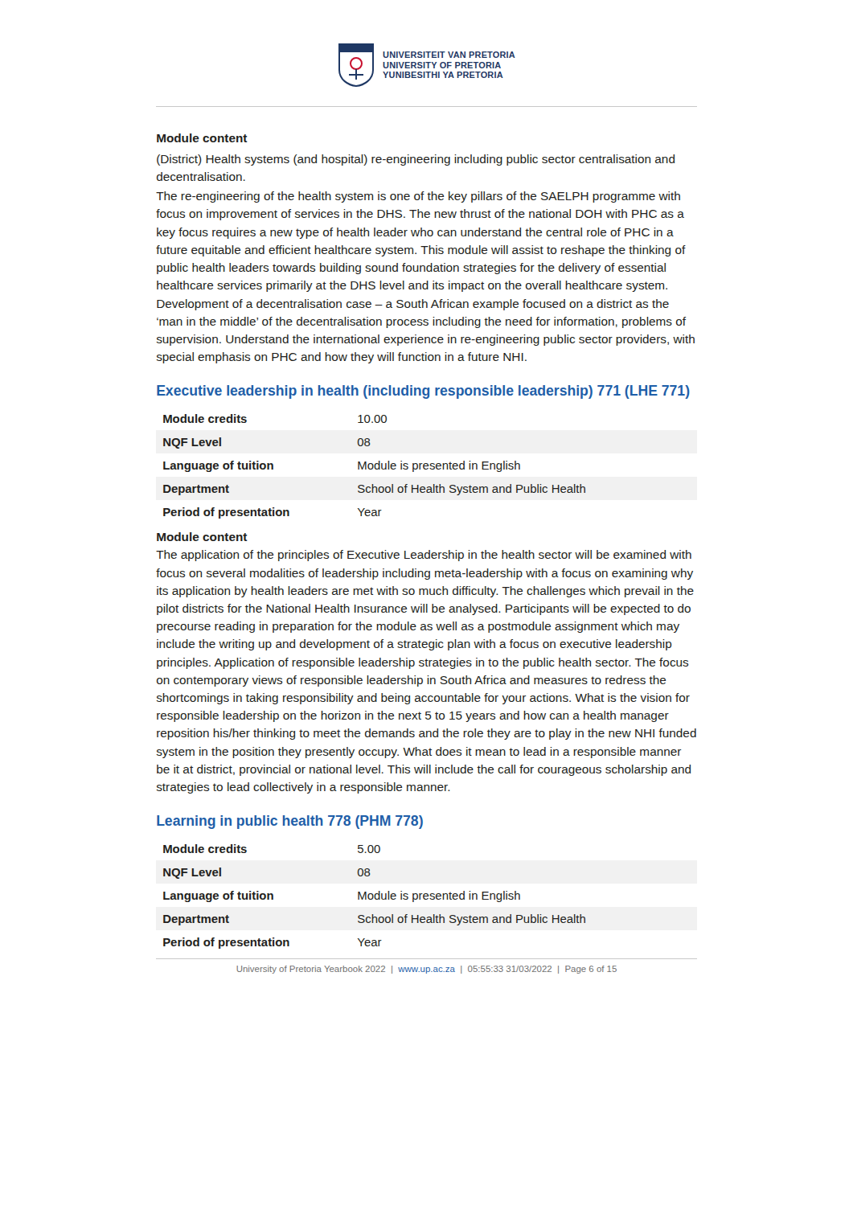Universiteit van Pretoria
University of Pretoria
Yunibesithi ya Pretoria
Module content
(District) Health systems (and hospital) re-engineering including public sector centralisation and decentralisation.
The re-engineering of the health system is one of the key pillars of the SAELPH programme with focus on improvement of services in the DHS. The new thrust of the national DOH with PHC as a key focus requires a new type of health leader who can understand the central role of PHC in a future equitable and efficient healthcare system. This module will assist to reshape the thinking of public health leaders towards building sound foundation strategies for the delivery of essential healthcare services primarily at the DHS level and its impact on the overall healthcare system. Development of a decentralisation case – a South African example focused on a district as the ‘man in the middle’ of the decentralisation process including the need for information, problems of supervision. Understand the international experience in re-engineering public sector providers, with special emphasis on PHC and how they will function in a future NHI.
Executive leadership in health (including responsible leadership) 771 (LHE 771)
| Module credits | 10.00 |
| NQF Level | 08 |
| Language of tuition | Module is presented in English |
| Department | School of Health System and Public Health |
| Period of presentation | Year |
Module content
The application of the principles of Executive Leadership in the health sector will be examined with focus on several modalities of leadership including meta-leadership with a focus on examining why its application by health leaders are met with so much difficulty. The challenges which prevail in the pilot districts for the National Health Insurance will be analysed. Participants will be expected to do precourse reading in preparation for the module as well as a postmodule assignment which may include the writing up and development of a strategic plan with a focus on executive leadership principles. Application of responsible leadership strategies in to the public health sector. The focus on contemporary views of responsible leadership in South Africa and measures to redress the shortcomings in taking responsibility and being accountable for your actions. What is the vision for responsible leadership on the horizon in the next 5 to 15 years and how can a health manager reposition his/her thinking to meet the demands and the role they are to play in the new NHI funded system in the position they presently occupy. What does it mean to lead in a responsible manner be it at district, provincial or national level. This will include the call for courageous scholarship and strategies to lead collectively in a responsible manner.
Learning in public health 778 (PHM 778)
| Module credits | 5.00 |
| NQF Level | 08 |
| Language of tuition | Module is presented in English |
| Department | School of Health System and Public Health |
| Period of presentation | Year |
University of Pretoria Yearbook 2022 | www.up.ac.za | 05:55:33 31/03/2022 | Page 6 of 15